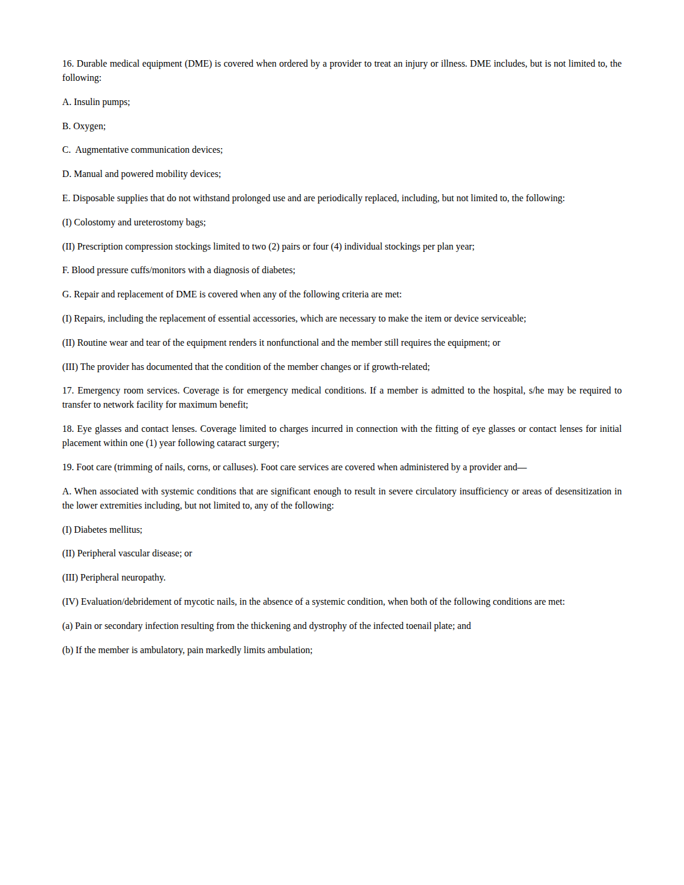16. Durable medical equipment (DME) is covered when ordered by a provider to treat an injury or illness. DME includes, but is not limited to, the following:
A. Insulin pumps;
B. Oxygen;
C. Augmentative communication devices;
D. Manual and powered mobility devices;
E. Disposable supplies that do not withstand prolonged use and are periodically replaced, including, but not limited to, the following:
(I) Colostomy and ureterostomy bags;
(II) Prescription compression stockings limited to two (2) pairs or four (4) individual stockings per plan year;
F. Blood pressure cuffs/monitors with a diagnosis of diabetes;
G. Repair and replacement of DME is covered when any of the following criteria are met:
(I) Repairs, including the replacement of essential accessories, which are necessary to make the item or device serviceable;
(II) Routine wear and tear of the equipment renders it nonfunctional and the member still requires the equipment; or
(III) The provider has documented that the condition of the member changes or if growth-related;
17. Emergency room services. Coverage is for emergency medical conditions. If a member is admitted to the hospital, s/he may be required to transfer to network facility for maximum benefit;
18. Eye glasses and contact lenses. Coverage limited to charges incurred in connection with the fitting of eye glasses or contact lenses for initial placement within one (1) year following cataract surgery;
19. Foot care (trimming of nails, corns, or calluses). Foot care services are covered when administered by a provider and—
A. When associated with systemic conditions that are significant enough to result in severe circulatory insufficiency or areas of desensitization in the lower extremities including, but not limited to, any of the following:
(I) Diabetes mellitus;
(II) Peripheral vascular disease; or
(III) Peripheral neuropathy.
(IV) Evaluation/debridement of mycotic nails, in the absence of a systemic condition, when both of the following conditions are met:
(a) Pain or secondary infection resulting from the thickening and dystrophy of the infected toenail plate; and
(b) If the member is ambulatory, pain markedly limits ambulation;